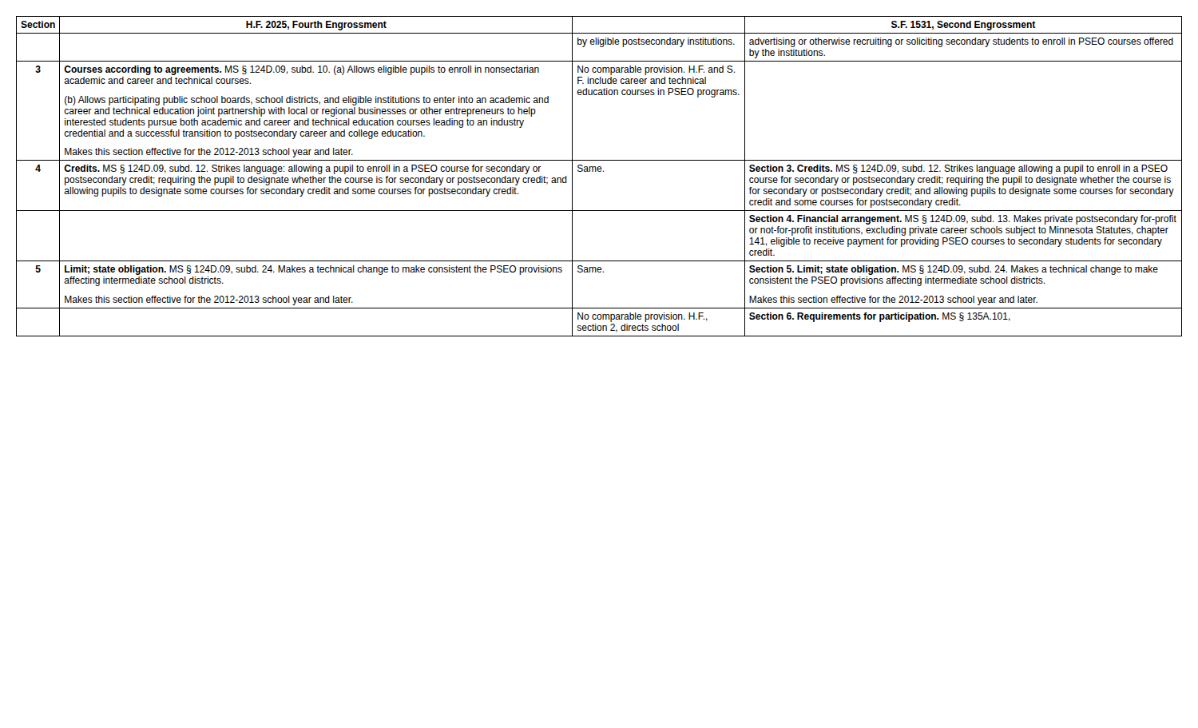| Section | H.F. 2025, Fourth Engrossment | | S.F. 1531, Second Engrossment |
| --- | --- | --- | --- |
| | | by eligible postsecondary institutions. | advertising or otherwise recruiting or soliciting secondary students to enroll in PSEO courses offered by the institutions. |
| 3 | Courses according to agreements. MS § 124D.09, subd. 10. (a) Allows eligible pupils to enroll in nonsectarian academic and career and technical courses. (b) Allows participating public school boards, school districts, and eligible institutions to enter into an academic and career and technical education joint partnership with local or regional businesses or other entrepreneurs to help interested students pursue both academic and career and technical education courses leading to an industry credential and a successful transition to postsecondary career and college education. Makes this section effective for the 2012-2013 school year and later. | No comparable provision. H.F. and S. F. include career and technical education courses in PSEO programs. | |
| 4 | Credits. MS § 124D.09, subd. 12. Strikes language: allowing a pupil to enroll in a PSEO course for secondary or postsecondary credit; requiring the pupil to designate whether the course is for secondary or postsecondary credit; and allowing pupils to designate some courses for secondary credit and some courses for postsecondary credit. | Same. | Section 3. Credits. MS § 124D.09, subd. 12. Strikes language allowing a pupil to enroll in a PSEO course for secondary or postsecondary credit; requiring the pupil to designate whether the course is for secondary or postsecondary credit; and allowing pupils to designate some courses for secondary credit and some courses for postsecondary credit. |
| | | | Section 4. Financial arrangement. MS § 124D.09, subd. 13. Makes private postsecondary for-profit or not-for-profit institutions, excluding private career schools subject to Minnesota Statutes, chapter 141, eligible to receive payment for providing PSEO courses to secondary students for secondary credit. |
| 5 | Limit; state obligation. MS § 124D.09, subd. 24. Makes a technical change to make consistent the PSEO provisions affecting intermediate school districts. Makes this section effective for the 2012-2013 school year and later. | Same. | Section 5. Limit; state obligation. MS § 124D.09, subd. 24. Makes a technical change to make consistent the PSEO provisions affecting intermediate school districts. Makes this section effective for the 2012-2013 school year and later. |
| | | No comparable provision. H.F., section 2, directs school | Section 6. Requirements for participation. MS § 135A.101, |